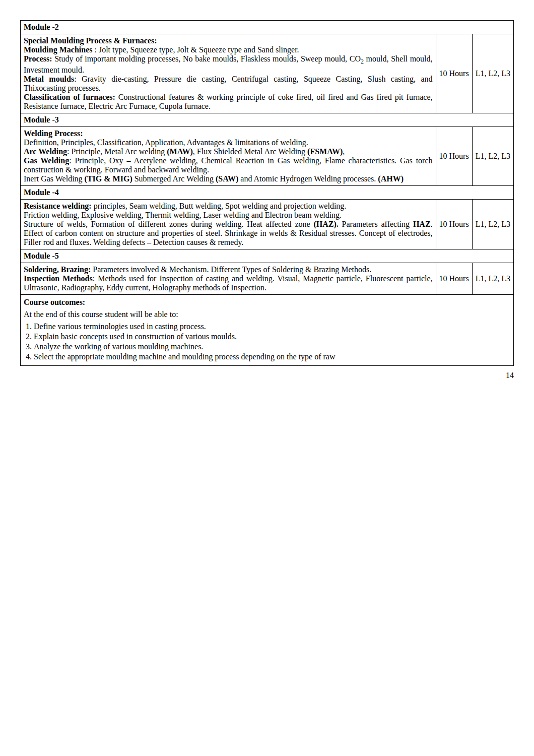| Module -2 |
| Special Moulding Process & Furnaces: Moulding Machines : Jolt type, Squeeze type, Jolt & Squeeze type and Sand slinger. Process: Study of important molding processes, No bake moulds, Flaskless moulds, Sweep mould, CO 2 mould, Shell mould, Investment mould. Metal moulds : Gravity die-casting, Pressure die casting, Centrifugal casting, Squeeze Casting, Slush casting, and Thixocasting processes. Classification of furnaces: Constructional features & working principle of coke fired, oil fired and Gas fired pit furnace, Resistance furnace, Electric Arc Furnace, Cupola furnace. | 10 Hours | L1, L2, L3 |
| Module -3 |
| Welding Process: Definition, Principles, Classification, Application, Advantages & limitations of welding. Arc Welding : Principle, Metal Arc welding (MAW) , Flux Shielded Metal Arc Welding (FSMAW) , Gas Welding : Principle, Oxy – Acetylene welding, Chemical Reaction in Gas welding, Flame characteristics. Gas torch construction & working. Forward and backward welding. Inert Gas Welding (TIG & MIG) Submerged Arc Welding (SAW) and Atomic Hydrogen Welding processes. (AHW) | 10 Hours | L1, L2, L3 |
| Module -4 |
| Resistance welding: principles, Seam welding, Butt welding, Spot welding and projection welding. Friction welding, Explosive welding, Thermit welding, Laser welding and Electron beam welding. Structure of welds, Formation of different zones during welding. Heat affected zone (HAZ). Parameters affecting HAZ . Effect of carbon content on structure and properties of steel. Shrinkage in welds & Residual stresses. Concept of electrodes, Filler rod and fluxes. Welding defects – Detection causes & remedy. | 10 Hours | L1, L2, L3 |
| Module -5 |
| Soldering, Brazing: Parameters involved & Mechanism. Different Types of Soldering & Brazing Methods. Inspection Methods : Methods used for Inspection of casting and welding. Visual, Magnetic particle, Fluorescent particle, Ultrasonic, Radiography, Eddy current, Holography methods of Inspection. | 10 Hours | L1, L2, L3 |
| Course outcomes: At the end of this course student will be able to: Define various terminologies used in casting process. Explain basic concepts used in construction of various moulds. Analyze the working of various moulding machines. Select the appropriate moulding machine and moulding process depending on the type of raw |
14